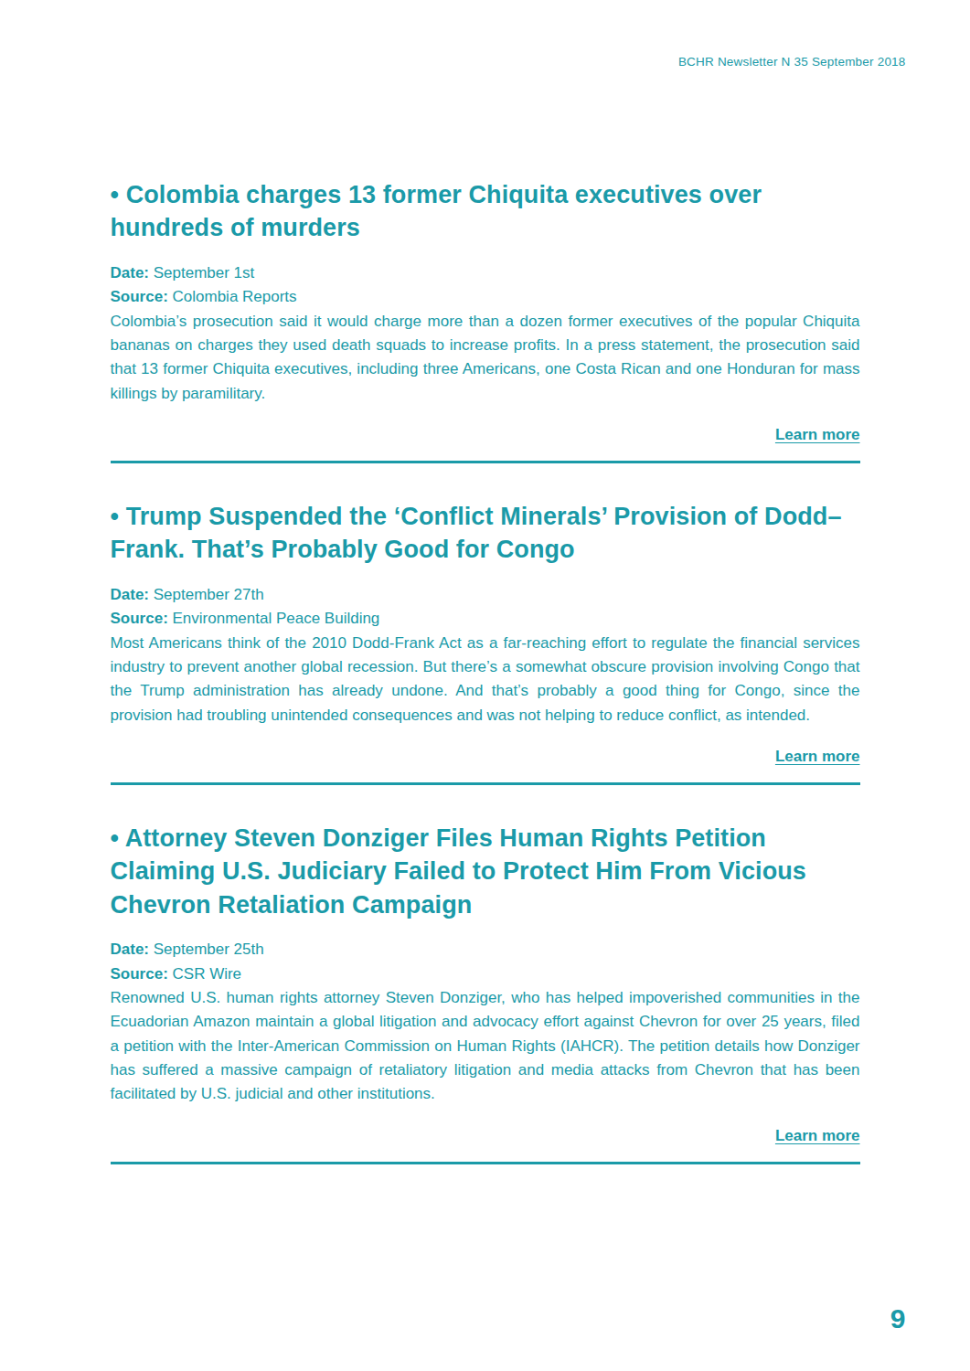BCHR Newsletter N 35 September 2018
• Colombia charges 13 former Chiquita executives over hundreds of murders
Date: September 1st
Source: Colombia Reports
Colombia’s prosecution said it would charge more than a dozen former executives of the popular Chiquita bananas on charges they used death squads to increase profits. In a press statement, the prosecution said that 13 former Chiquita executives, including three Americans, one Costa Rican and one Honduran for mass killings by paramilitary.
Learn more
• Trump Suspended the ‘Conflict Minerals’ Provision of Dodd–Frank. That’s Probably Good for Congo
Date: September 27th
Source: Environmental Peace Building
Most Americans think of the 2010 Dodd-Frank Act as a far-reaching effort to regulate the financial services industry to prevent another global recession. But there’s a somewhat obscure provision involving Congo that the Trump administration has already undone. And that’s probably a good thing for Congo, since the provision had troubling unintended consequences and was not helping to reduce conflict, as intended.
Learn more
• Attorney Steven Donziger Files Human Rights Petition Claiming U.S. Judiciary Failed to Protect Him From Vicious Chevron Retaliation Campaign
Date: September 25th
Source: CSR Wire
Renowned U.S. human rights attorney Steven Donziger, who has helped impoverished communities in the Ecuadorian Amazon maintain a global litigation and advocacy effort against Chevron for over 25 years, filed a petition with the Inter-American Commission on Human Rights (IAHCR). The petition details how Donziger has suffered a massive campaign of retaliatory litigation and media attacks from Chevron that has been facilitated by U.S. judicial and other institutions.
Learn more
9